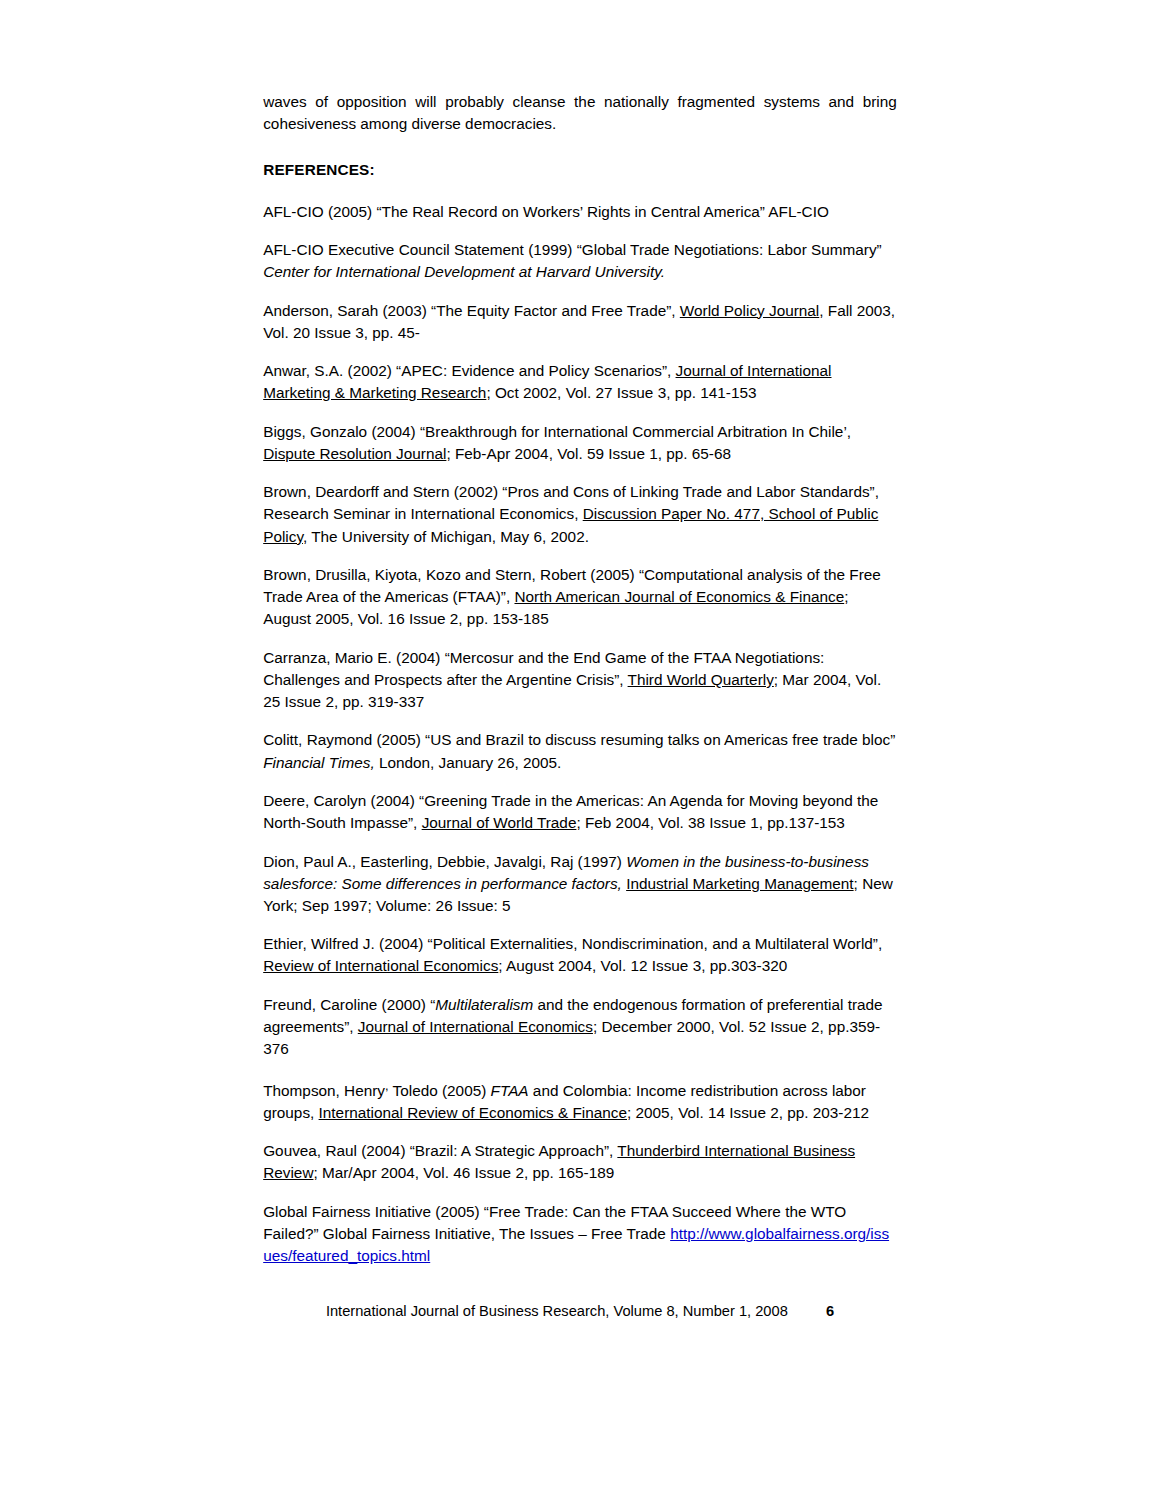waves of opposition will probably cleanse the nationally fragmented systems and bring cohesiveness among diverse democracies.
REFERENCES:
AFL-CIO (2005) “The Real Record on Workers’ Rights in Central America” AFL-CIO
AFL-CIO Executive Council Statement (1999) “Global Trade Negotiations: Labor Summary” Center for International Development at Harvard University.
Anderson, Sarah (2003) “The Equity Factor and Free Trade”, World Policy Journal, Fall 2003, Vol. 20 Issue 3, pp. 45-
Anwar, S.A. (2002) “APEC: Evidence and Policy Scenarios”, Journal of International Marketing & Marketing Research; Oct 2002, Vol. 27 Issue 3, pp. 141-153
Biggs, Gonzalo (2004) “Breakthrough for International Commercial Arbitration In Chile’, Dispute Resolution Journal; Feb-Apr 2004, Vol. 59 Issue 1, pp. 65-68
Brown, Deardorff and Stern (2002) “Pros and Cons of Linking Trade and Labor Standards”, Research Seminar in International Economics, Discussion Paper No. 477, School of Public Policy, The University of Michigan, May 6, 2002.
Brown, Drusilla, Kiyota, Kozo and Stern, Robert (2005) “Computational analysis of the Free Trade Area of the Americas (FTAA)”, North American Journal of Economics & Finance; August 2005, Vol. 16 Issue 2, pp. 153-185
Carranza, Mario E. (2004) “Mercosur and the End Game of the FTAA Negotiations: Challenges and Prospects after the Argentine Crisis”, Third World Quarterly; Mar 2004, Vol. 25 Issue 2, pp. 319-337
Colitt, Raymond (2005) “US and Brazil to discuss resuming talks on Americas free trade bloc” Financial Times, London, January 26, 2005.
Deere, Carolyn (2004) “Greening Trade in the Americas: An Agenda for Moving beyond the North-South Impasse”, Journal of World Trade; Feb 2004, Vol. 38 Issue 1, pp.137-153
Dion, Paul A., Easterling, Debbie, Javalgi, Raj (1997) Women in the business-to-business salesforce: Some differences in performance factors, Industrial Marketing Management; New York; Sep 1997; Volume: 26 Issue: 5
Ethier, Wilfred J. (2004) “Political Externalities, Nondiscrimination, and a Multilateral World”, Review of International Economics; August 2004, Vol. 12 Issue 3, pp.303-320
Freund, Caroline (2000) “Multilateralism and the endogenous formation of preferential trade agreements”, Journal of International Economics; December 2000, Vol. 52 Issue 2, pp.359-376
Thompson, Henry, Toledo (2005) FTAA and Colombia: Income redistribution across labor groups, International Review of Economics & Finance; 2005, Vol. 14 Issue 2, pp. 203-212
Gouvea, Raul (2004) “Brazil: A Strategic Approach”, Thunderbird International Business Review; Mar/Apr 2004, Vol. 46 Issue 2, pp. 165-189
Global Fairness Initiative (2005) “Free Trade: Can the FTAA Succeed Where the WTO Failed?” Global Fairness Initiative, The Issues – Free Trade http://www.globalfairness.org/issues/featured_topics.html
International Journal of Business Research, Volume 8, Number 1, 20086